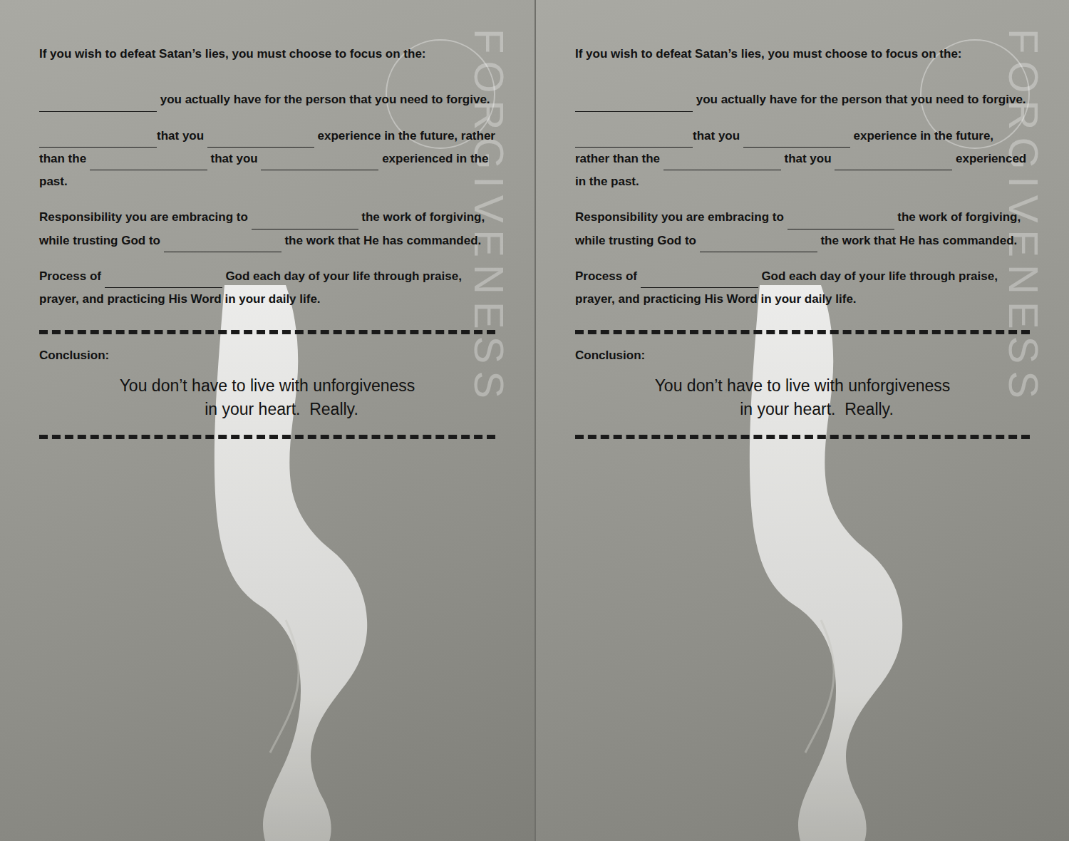FORGIVENESS
If you wish to defeat Satan’s lies, you must choose to focus on the:
you actually have for the person that you need to forgive.
that you experience in the future, rather than the that you experienced in the past.
Responsibility you are embracing to the work of forgiving, while trusting God to the work that He has commanded.
Process of God each day of your life through praise, prayer, and practicing His Word in your daily life.
Conclusion:
You don’t have to live with unforgivenessin your heart. Really.
FORGIVENESS
If you wish to defeat Satan’s lies, you must choose to focus on the:
you actually have for the person that you need to forgive.
that you experience in the future, rather than the that you experienced in the past.
Responsibility you are embracing to the work of forgiving, while trusting God to the work that He has commanded.
Process of God each day of your life through praise, prayer, and practicing His Word in your daily life.
Conclusion:
You don’t have to live with unforgivenessin your heart. Really.